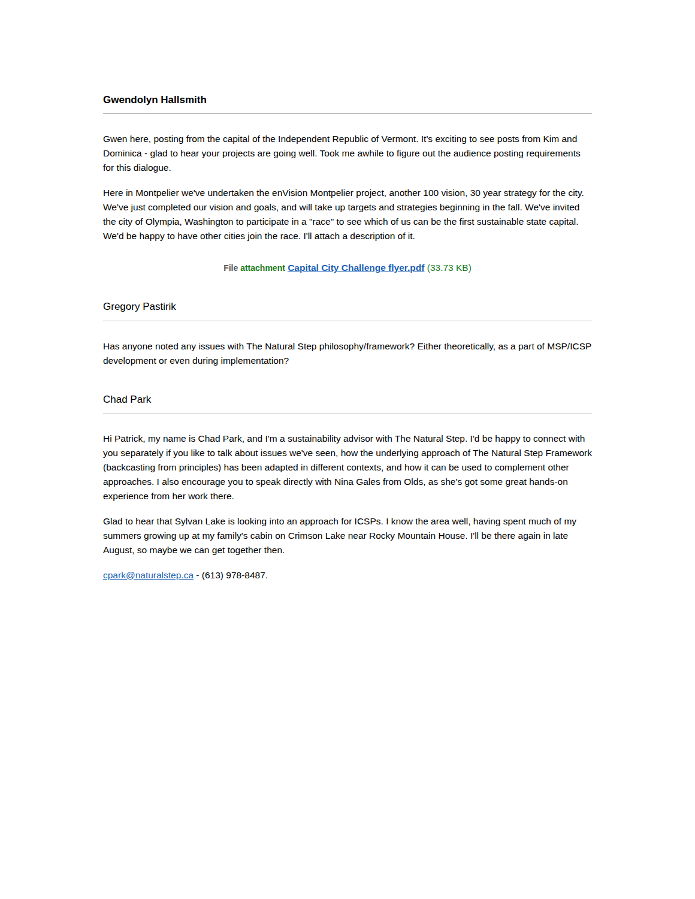Gwendolyn Hallsmith
Gwen here, posting from the capital of the Independent Republic of Vermont. It's exciting to see posts from Kim and Dominica - glad to hear your projects are going well. Took me awhile to figure out the audience posting requirements for this dialogue.
Here in Montpelier we've undertaken the enVision Montpelier project, another 100 vision, 30 year strategy for the city. We've just completed our vision and goals, and will take up targets and strategies beginning in the fall. We've invited the city of Olympia, Washington to participate in a "race" to see which of us can be the first sustainable state capital. We'd be happy to have other cities join the race. I'll attach a description of it.
File attachment Capital City Challenge flyer.pdf (33.73 KB)
Gregory Pastirik
Has anyone noted any issues with The Natural Step philosophy/framework? Either theoretically, as a part of MSP/ICSP development or even during implementation?
Chad Park
Hi Patrick, my name is Chad Park, and I'm a sustainability advisor with The Natural Step. I'd be happy to connect with you separately if you like to talk about issues we've seen, how the underlying approach of The Natural Step Framework (backcasting from principles) has been adapted in different contexts, and how it can be used to complement other approaches. I also encourage you to speak directly with Nina Gales from Olds, as she's got some great hands-on experience from her work there.
Glad to hear that Sylvan Lake is looking into an approach for ICSPs. I know the area well, having spent much of my summers growing up at my family's cabin on Crimson Lake near Rocky Mountain House. I'll be there again in late August, so maybe we can get together then.
cpark@naturalstep.ca - (613) 978-8487.